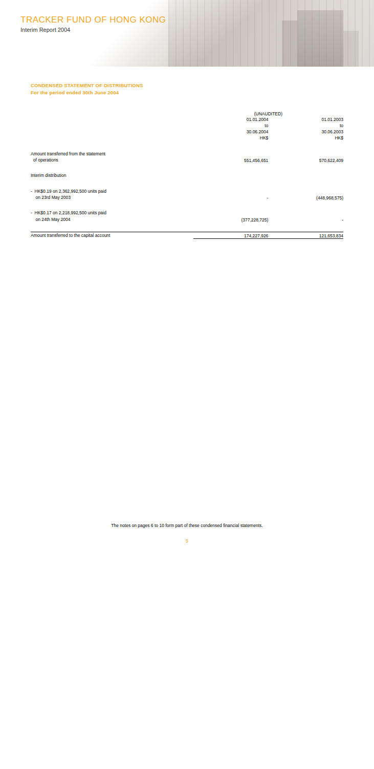TRACKER FUND OF HONG KONG
Interim Report 2004
CONDENSED STATEMENT OF DISTRIBUTIONS
For the period ended 30th June 2004
| | (UNAUDITED) |
| | 01.01.2004 | 01.01.2003 |
| | to | to |
| | 30.06.2004 | 30.06.2003 |
| | HK$ | HK$ |
| Amount transferred from the statement | | |
| of operations | 551,456,651 | 570,622,409 |
| Interim distribution | | |
| - HK$0.19 on 2,362,992,500 units paid | | |
| on 23rd May 2003 | - | (448,968,575) |
| - HK$0.17 on 2,218,992,500 units paid | | |
| on 24th May 2004 | (377,228,725) | - |
| Amount transferred to the capital account | 174,227,926 | 121,653,834 |
The notes on pages 6 to 10 form part of these condensed financial statements.
5